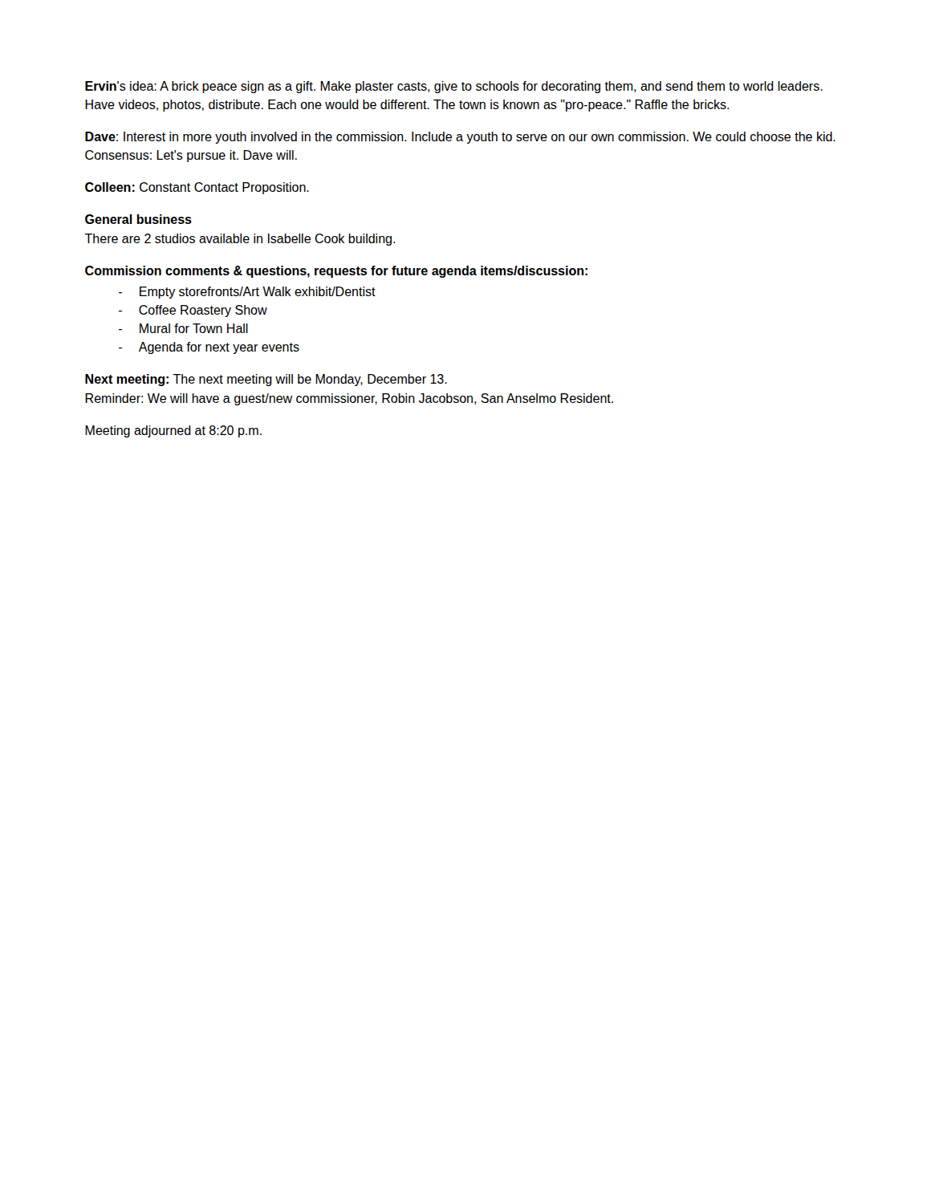Ervin's idea: A brick peace sign as a gift. Make plaster casts, give to schools for decorating them, and send them to world leaders. Have videos, photos, distribute. Each one would be different. The town is known as "pro-peace." Raffle the bricks.
Dave: Interest in more youth involved in the commission. Include a youth to serve on our own commission. We could choose the kid. Consensus: Let's pursue it. Dave will.
Colleen: Constant Contact Proposition.
General business
There are 2 studios available in Isabelle Cook building.
Commission comments & questions, requests for future agenda items/discussion:
Empty storefronts/Art Walk exhibit/Dentist
Coffee Roastery Show
Mural for Town Hall
Agenda for next year events
Next meeting: The next meeting will be Monday, December 13.
Reminder: We will have a guest/new commissioner, Robin Jacobson, San Anselmo Resident.
Meeting adjourned at 8:20 p.m.